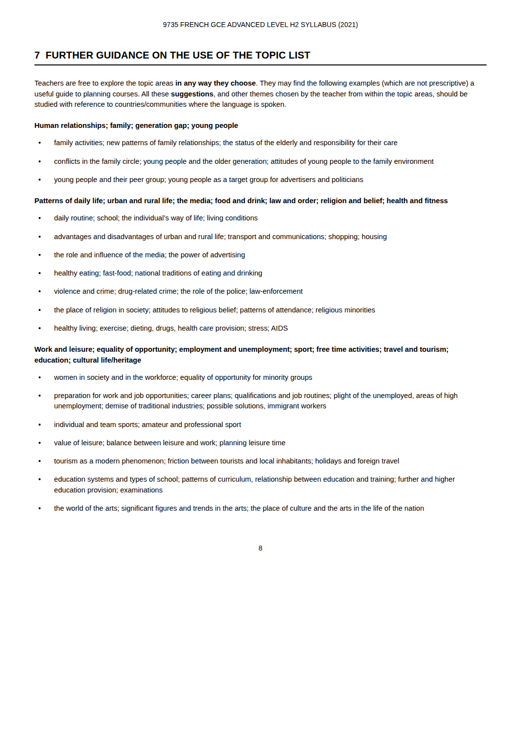9735 FRENCH GCE ADVANCED LEVEL H2 SYLLABUS (2021)
7 FURTHER GUIDANCE ON THE USE OF THE TOPIC LIST
Teachers are free to explore the topic areas in any way they choose. They may find the following examples (which are not prescriptive) a useful guide to planning courses. All these suggestions, and other themes chosen by the teacher from within the topic areas, should be studied with reference to countries/communities where the language is spoken.
Human relationships; family; generation gap; young people
family activities; new patterns of family relationships; the status of the elderly and responsibility for their care
conflicts in the family circle; young people and the older generation; attitudes of young people to the family environment
young people and their peer group; young people as a target group for advertisers and politicians
Patterns of daily life; urban and rural life; the media; food and drink; law and order; religion and belief; health and fitness
daily routine; school; the individual’s way of life; living conditions
advantages and disadvantages of urban and rural life; transport and communications; shopping; housing
the role and influence of the media; the power of advertising
healthy eating; fast-food; national traditions of eating and drinking
violence and crime; drug-related crime; the role of the police; law-enforcement
the place of religion in society; attitudes to religious belief; patterns of attendance; religious minorities
healthy living; exercise; dieting, drugs, health care provision; stress; AIDS
Work and leisure; equality of opportunity; employment and unemployment; sport; free time activities; travel and tourism; education; cultural life/heritage
women in society and in the workforce; equality of opportunity for minority groups
preparation for work and job opportunities; career plans; qualifications and job routines; plight of the unemployed, areas of high unemployment; demise of traditional industries; possible solutions, immigrant workers
individual and team sports; amateur and professional sport
value of leisure; balance between leisure and work; planning leisure time
tourism as a modern phenomenon; friction between tourists and local inhabitants; holidays and foreign travel
education systems and types of school; patterns of curriculum, relationship between education and training; further and higher education provision; examinations
the world of the arts; significant figures and trends in the arts; the place of culture and the arts in the life of the nation
8